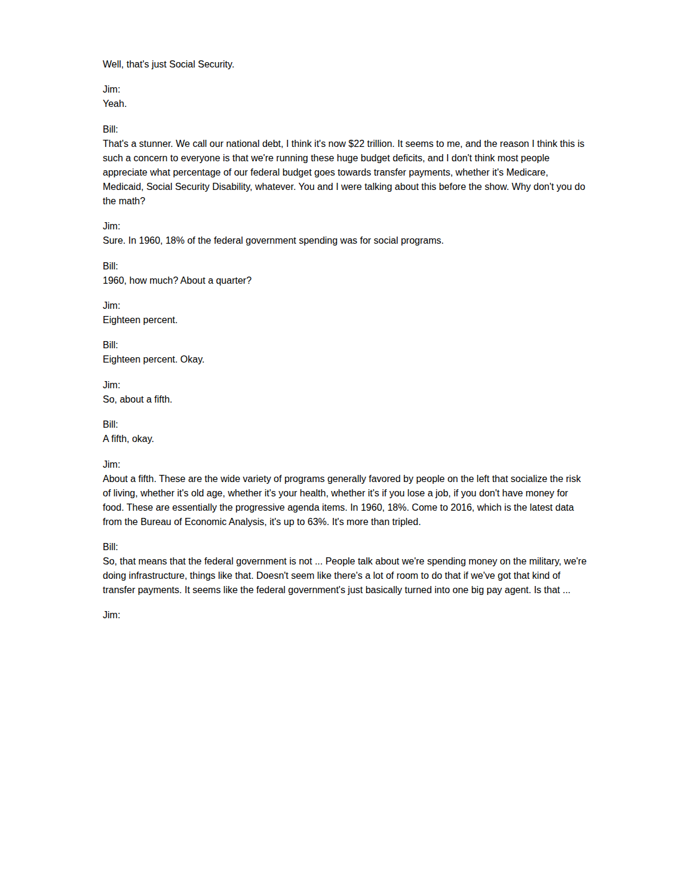Well, that's just Social Security.
Jim:
Yeah.
Bill:
That's a stunner. We call our national debt, I think it's now $22 trillion. It seems to me, and the reason I think this is such a concern to everyone is that we're running these huge budget deficits, and I don't think most people appreciate what percentage of our federal budget goes towards transfer payments, whether it's Medicare, Medicaid, Social Security Disability, whatever. You and I were talking about this before the show. Why don't you do the math?
Jim:
Sure. In 1960, 18% of the federal government spending was for social programs.
Bill:
1960, how much? About a quarter?
Jim:
Eighteen percent.
Bill:
Eighteen percent. Okay.
Jim:
So, about a fifth.
Bill:
A fifth, okay.
Jim:
About a fifth. These are the wide variety of programs generally favored by people on the left that socialize the risk of living, whether it's old age, whether it's your health, whether it's if you lose a job, if you don't have money for food. These are essentially the progressive agenda items. In 1960, 18%. Come to 2016, which is the latest data from the Bureau of Economic Analysis, it's up to 63%. It's more than tripled.
Bill:
So, that means that the federal government is not ... People talk about we're spending money on the military, we're doing infrastructure, things like that. Doesn't seem like there's a lot of room to do that if we've got that kind of transfer payments. It seems like the federal government's just basically turned into one big pay agent. Is that ...
Jim: